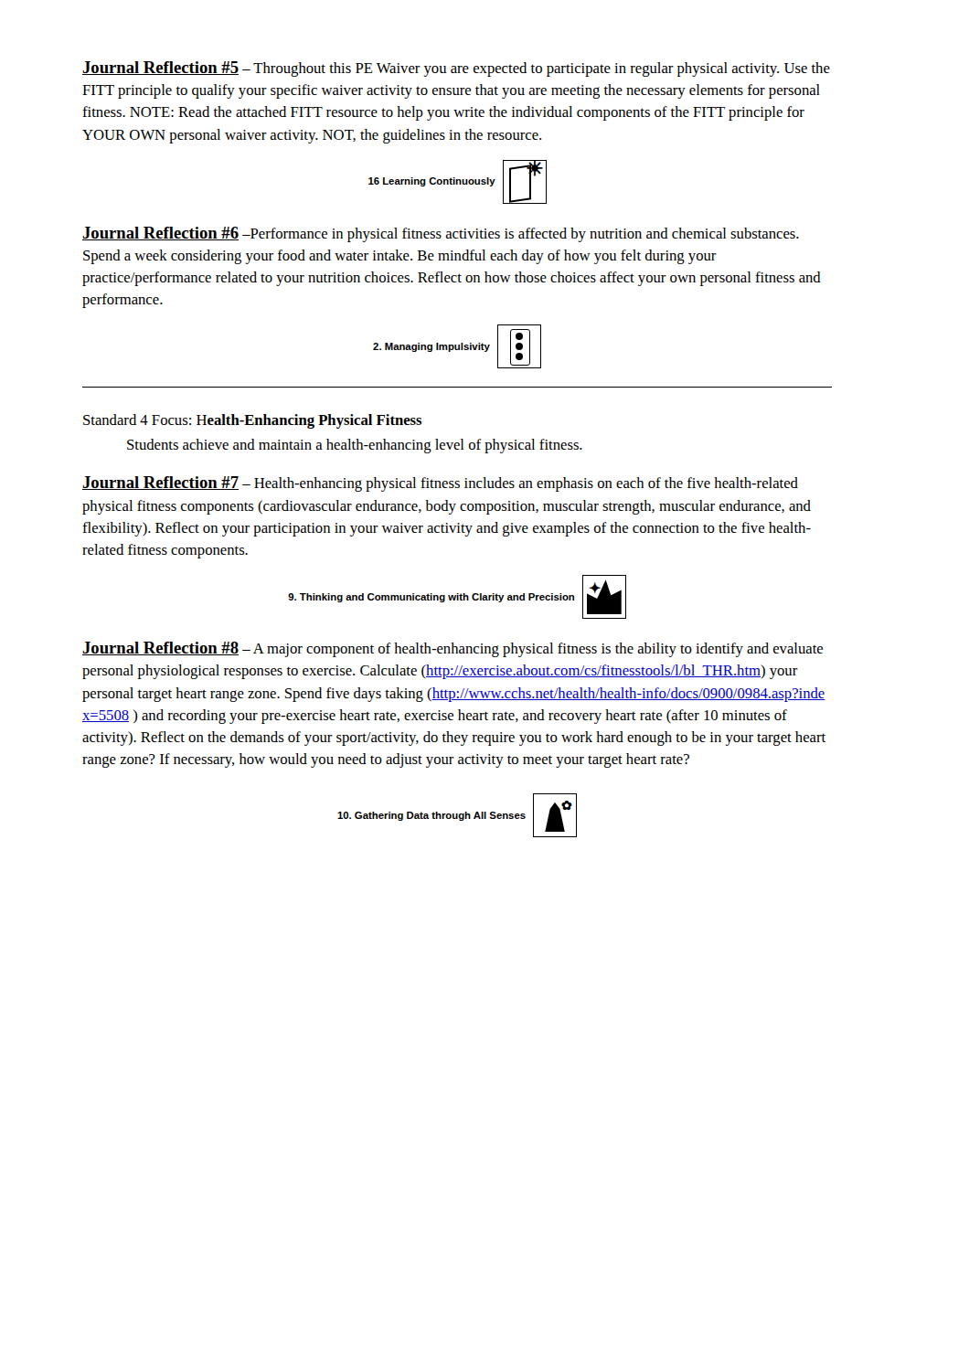Journal Reflection #5 – Throughout this PE Waiver you are expected to participate in regular physical activity. Use the FITT principle to qualify your specific waiver activity to ensure that you are meeting the necessary elements for personal fitness. NOTE: Read the attached FITT resource to help you write the individual components of the FITT principle for YOUR OWN personal waiver activity. NOT, the guidelines in the resource.
16 Learning Continuously
Journal Reflection #6 –Performance in physical fitness activities is affected by nutrition and chemical substances. Spend a week considering your food and water intake. Be mindful each day of how you felt during your practice/performance related to your nutrition choices. Reflect on how those choices affect your own personal fitness and performance.
2. Managing Impulsivity
Standard 4 Focus: Health-Enhancing Physical Fitness
Students achieve and maintain a health-enhancing level of physical fitness.
Journal Reflection #7 – Health-enhancing physical fitness includes an emphasis on each of the five health-related physical fitness components (cardiovascular endurance, body composition, muscular strength, muscular endurance, and flexibility). Reflect on your participation in your waiver activity and give examples of the connection to the five health-related fitness components.
9. Thinking and Communicating with Clarity and Precision
Journal Reflection #8 – A major component of health-enhancing physical fitness is the ability to identify and evaluate personal physiological responses to exercise. Calculate (http://exercise.about.com/cs/fitnesstools/l/bl_THR.htm) your personal target heart range zone. Spend five days taking (http://www.cchs.net/health/health-info/docs/0900/0984.asp?index=5508 ) and recording your pre-exercise heart rate, exercise heart rate, and recovery heart rate (after 10 minutes of activity). Reflect on the demands of your sport/activity, do they require you to work hard enough to be in your target heart range zone? If necessary, how would you need to adjust your activity to meet your target heart rate?
10. Gathering Data through All Senses